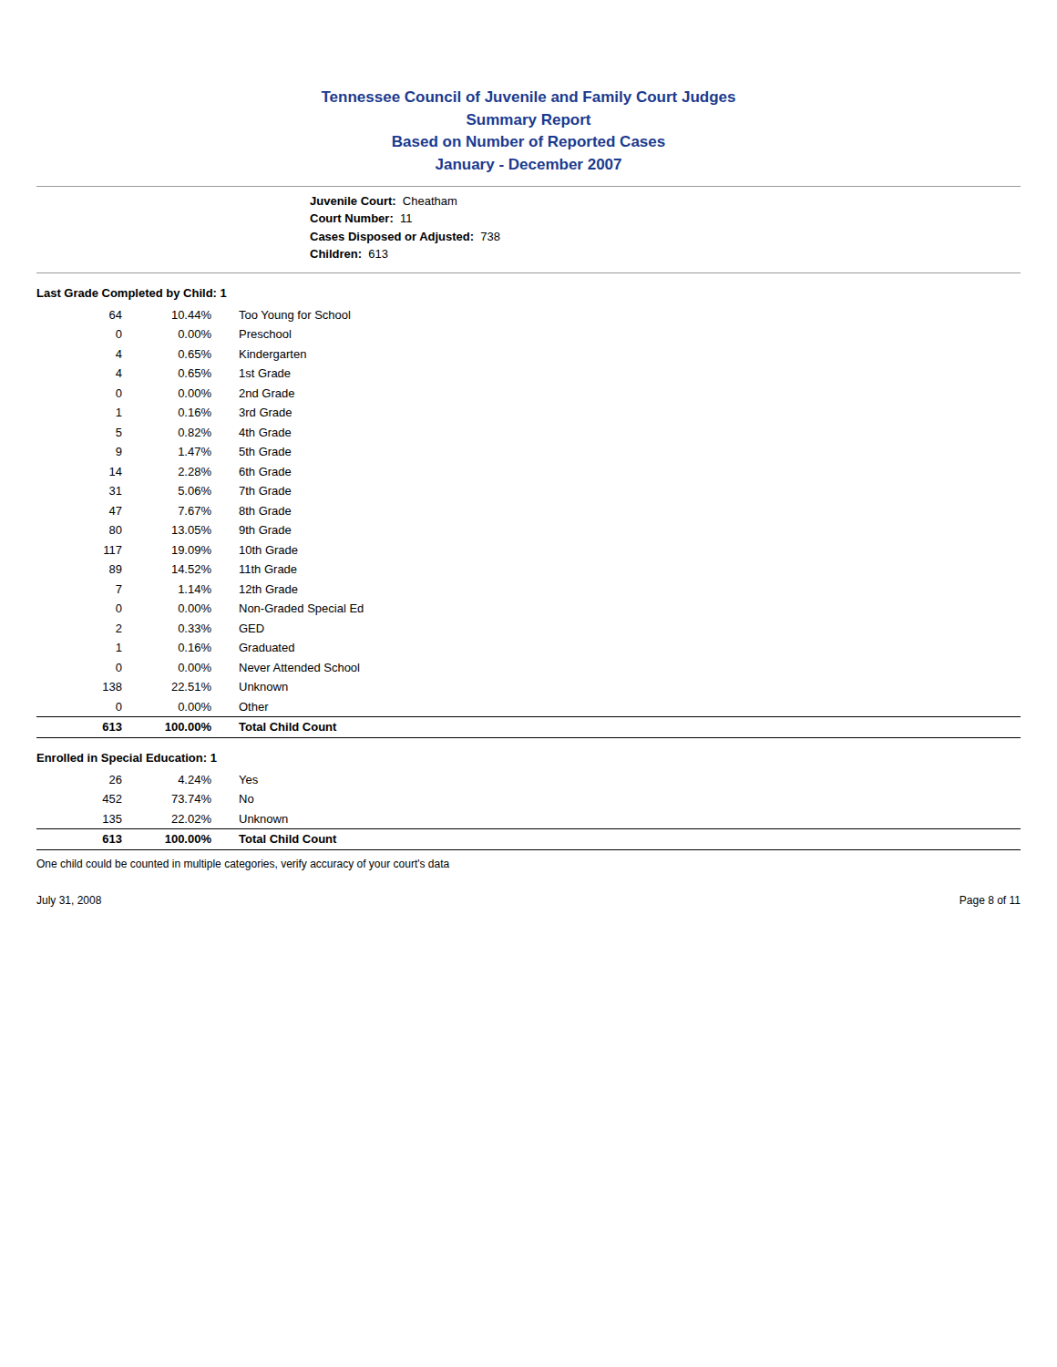Tennessee Council of Juvenile and Family Court Judges
Summary Report
Based on Number of Reported Cases
January - December 2007
Juvenile Court: Cheatham
Court Number: 11
Cases Disposed or Adjusted: 738
Children: 613
Last Grade Completed by Child: 1
| 64 | 10.44% | Too Young for School |
| 0 | 0.00% | Preschool |
| 4 | 0.65% | Kindergarten |
| 4 | 0.65% | 1st Grade |
| 0 | 0.00% | 2nd Grade |
| 1 | 0.16% | 3rd Grade |
| 5 | 0.82% | 4th Grade |
| 9 | 1.47% | 5th Grade |
| 14 | 2.28% | 6th Grade |
| 31 | 5.06% | 7th Grade |
| 47 | 7.67% | 8th Grade |
| 80 | 13.05% | 9th Grade |
| 117 | 19.09% | 10th Grade |
| 89 | 14.52% | 11th Grade |
| 7 | 1.14% | 12th Grade |
| 0 | 0.00% | Non-Graded Special Ed |
| 2 | 0.33% | GED |
| 1 | 0.16% | Graduated |
| 0 | 0.00% | Never Attended School |
| 138 | 22.51% | Unknown |
| 0 | 0.00% | Other |
| 613 | 100.00% | Total Child Count |
Enrolled in Special Education: 1
| 26 | 4.24% | Yes |
| 452 | 73.74% | No |
| 135 | 22.02% | Unknown |
| 613 | 100.00% | Total Child Count |
One child could be counted in multiple categories, verify accuracy of your court's data
July 31, 2008
Page 8 of 11